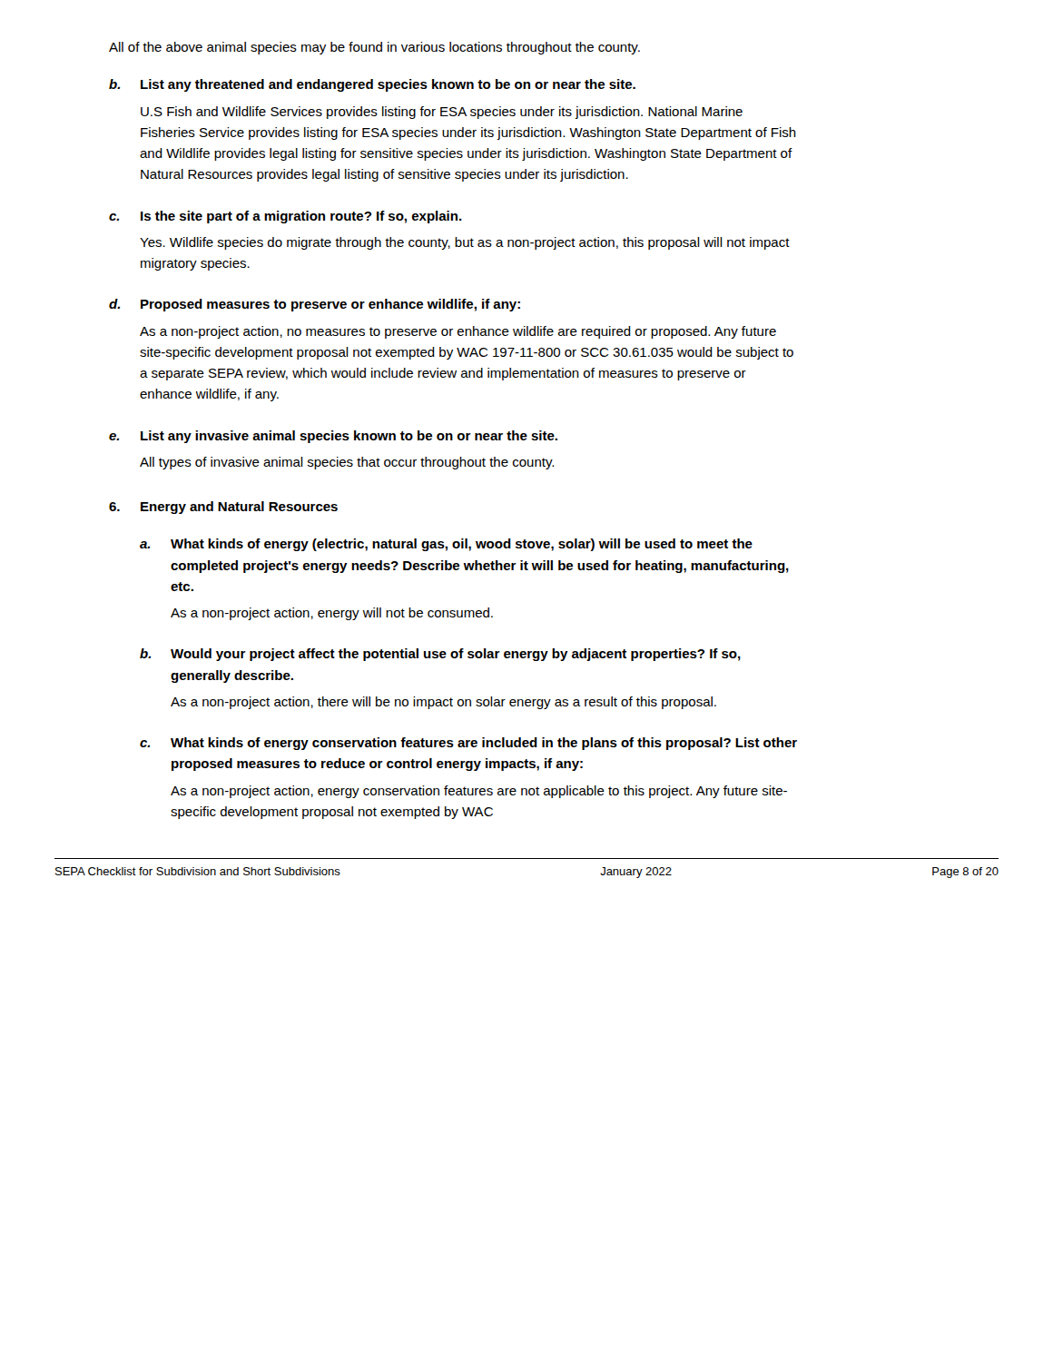All of the above animal species may be found in various locations throughout the county.
b.
List any threatened and endangered species known to be on or near the site.
U.S Fish and Wildlife Services provides listing for ESA species under its jurisdiction. National Marine Fisheries Service provides listing for ESA species under its jurisdiction. Washington State Department of Fish and Wildlife provides legal listing for sensitive species under its jurisdiction. Washington State Department of Natural Resources provides legal listing of sensitive species under its jurisdiction.
c.
Is the site part of a migration route? If so, explain.
Yes. Wildlife species do migrate through the county, but as a non-project action, this proposal will not impact migratory species.
d.
Proposed measures to preserve or enhance wildlife, if any:
As a non-project action, no measures to preserve or enhance wildlife are required or proposed. Any future site-specific development proposal not exempted by WAC 197-11-800 or SCC 30.61.035 would be subject to a separate SEPA review, which would include review and implementation of measures to preserve or enhance wildlife, if any.
e.
List any invasive animal species known to be on or near the site.
All types of invasive animal species that occur throughout the county.
6.
Energy and Natural Resources
a.
What kinds of energy (electric, natural gas, oil, wood stove, solar) will be used to meet the completed project's energy needs? Describe whether it will be used for heating, manufacturing, etc.
As a non-project action, energy will not be consumed.
b.
Would your project affect the potential use of solar energy by adjacent properties? If so, generally describe.
As a non-project action, there will be no impact on solar energy as a result of this proposal.
c.
What kinds of energy conservation features are included in the plans of this proposal? List other proposed measures to reduce or control energy impacts, if any:
As a non-project action, energy conservation features are not applicable to this project. Any future site-specific development proposal not exempted by WAC
SEPA Checklist for Subdivision and Short Subdivisions January 2022 Page 8 of 20